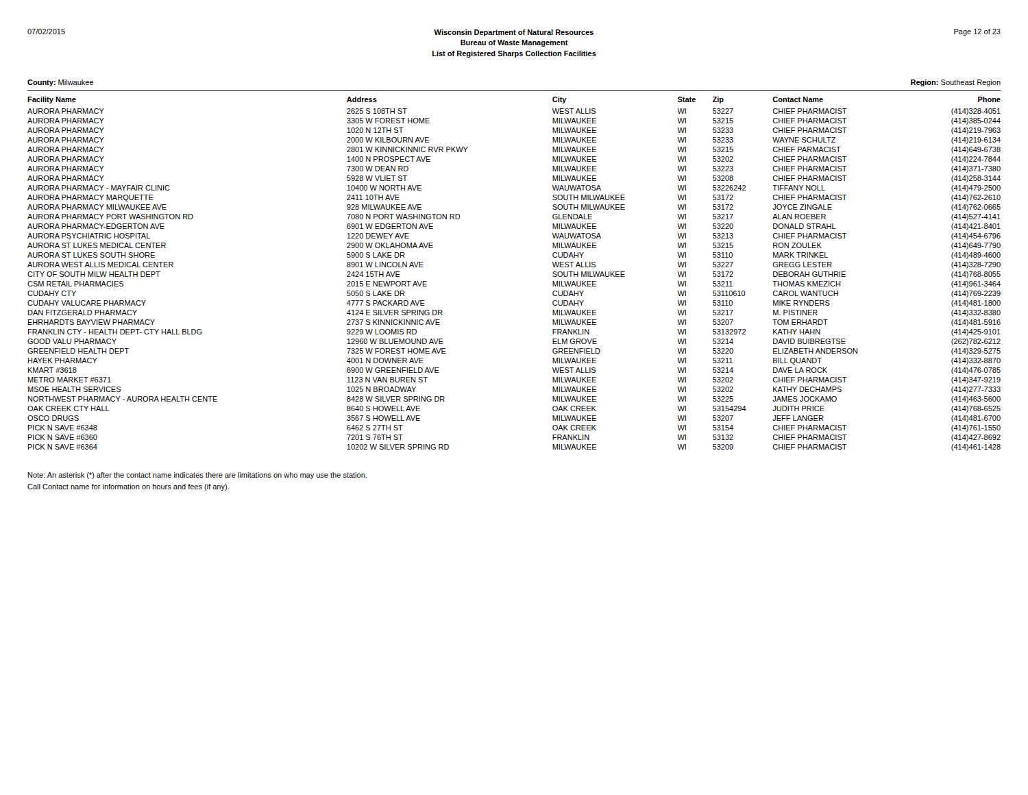07/02/2015
Page 12 of 23
Wisconsin Department of Natural Resources
Bureau of Waste Management
List of Registered Sharps Collection Facilities
County: Milwaukee Region: Southeast Region
| Facility Name | Address | City | State | Zip | Contact Name | Phone |
| --- | --- | --- | --- | --- | --- | --- |
| AURORA PHARMACY | 2625 S 108TH ST | WEST ALLIS | WI | 53227 | CHIEF PHARMACIST | (414)328-4051 |
| AURORA PHARMACY | 3305 W FOREST HOME | MILWAUKEE | WI | 53215 | CHIEF PHARMACIST | (414)385-0244 |
| AURORA PHARMACY | 1020 N 12TH ST | MILWAUKEE | WI | 53233 | CHIEF PHARMACIST | (414)219-7963 |
| AURORA PHARMACY | 2000 W KILBOURN AVE | MILWAUKEE | WI | 53233 | WAYNE SCHULTZ | (414)219-6134 |
| AURORA PHARMACY | 2801 W KINNICKINNIC RVR PKWY | MILWAUKEE | WI | 53215 | CHIEF PARMACIST | (414)649-6738 |
| AURORA PHARMACY | 1400 N PROSPECT AVE | MILWAUKEE | WI | 53202 | CHIEF PHARMACIST | (414)224-7844 |
| AURORA PHARMACY | 7300 W DEAN RD | MILWAUKEE | WI | 53223 | CHIEF PHARMACIST | (414)371-7380 |
| AURORA PHARMACY | 5928 W VLIET ST | MILWAUKEE | WI | 53208 | CHIEF PHARMACIST | (414)258-3144 |
| AURORA PHARMACY - MAYFAIR CLINIC | 10400 W NORTH AVE | WAUWATOSA | WI | 53226242 | TIFFANY NOLL | (414)479-2500 |
| AURORA PHARMACY MARQUETTE | 2411 10TH AVE | SOUTH MILWAUKEE | WI | 53172 | CHIEF PHARMACIST | (414)762-2610 |
| AURORA PHARMACY MILWAUKEE AVE | 928 MILWAUKEE AVE | SOUTH MILWAUKEE | WI | 53172 | JOYCE ZINGALE | (414)762-0665 |
| AURORA PHARMACY PORT WASHINGTON RD | 7080 N PORT WASHINGTON RD | GLENDALE | WI | 53217 | ALAN ROEBER | (414)527-4141 |
| AURORA PHARMACY-EDGERTON AVE | 6901 W EDGERTON AVE | MILWAUKEE | WI | 53220 | DONALD STRAHL | (414)421-8401 |
| AURORA PSYCHIATRIC HOSPITAL | 1220 DEWEY AVE | WAUWATOSA | WI | 53213 | CHIEF PHARMACIST | (414)454-6796 |
| AURORA ST LUKES MEDICAL CENTER | 2900 W OKLAHOMA AVE | MILWAUKEE | WI | 53215 | RON ZOULEK | (414)649-7790 |
| AURORA ST LUKES SOUTH SHORE | 5900 S LAKE DR | CUDAHY | WI | 53110 | MARK TRINKEL | (414)489-4600 |
| AURORA WEST ALLIS MEDICAL CENTER | 8901 W LINCOLN AVE | WEST ALLIS | WI | 53227 | GREGG LESTER | (414)328-7290 |
| CITY OF SOUTH MILW HEALTH DEPT | 2424 15TH AVE | SOUTH MILWAUKEE | WI | 53172 | DEBORAH GUTHRIE | (414)768-8055 |
| CSM RETAIL PHARMACIES | 2015 E NEWPORT AVE | MILWAUKEE | WI | 53211 | THOMAS KMEZICH | (414)961-3464 |
| CUDAHY CTY | 5050 S LAKE DR | CUDAHY | WI | 53110610 | CAROL WANTUCH | (414)769-2239 |
| CUDAHY VALUCARE PHARMACY | 4777 S PACKARD AVE | CUDAHY | WI | 53110 | MIKE RYNDERS | (414)481-1800 |
| DAN FITZGERALD PHARMACY | 4124 E SILVER SPRING DR | MILWAUKEE | WI | 53217 | M. PISTINER | (414)332-8380 |
| EHRHARDTS BAYVIEW PHARMACY | 2737 S KINNICKINNIC AVE | MILWAUKEE | WI | 53207 | TOM ERHARDT | (414)481-5916 |
| FRANKLIN CTY - HEALTH DEPT- CTY HALL BLDG | 9229 W LOOMIS RD | FRANKLIN | WI | 53132972 | KATHY HAHN | (414)425-9101 |
| GOOD VALU PHARMACY | 12960 W BLUEMOUND AVE | ELM GROVE | WI | 53214 | DAVID BUIBREGTSE | (262)782-6212 |
| GREENFIELD HEALTH DEPT | 7325 W FOREST HOME AVE | GREENFIELD | WI | 53220 | ELIZABETH ANDERSON | (414)329-5275 |
| HAYEK PHARMACY | 4001 N DOWNER AVE | MILWAUKEE | WI | 53211 | BILL QUANDT | (414)332-8870 |
| KMART #3618 | 6900 W GREENFIELD AVE | WEST ALLIS | WI | 53214 | DAVE LA ROCK | (414)476-0785 |
| METRO MARKET #6371 | 1123 N VAN BUREN ST | MILWAUKEE | WI | 53202 | CHIEF PHARMACIST | (414)347-9219 |
| MSOE HEALTH SERVICES | 1025 N BROADWAY | MILWAUKEE | WI | 53202 | KATHY DECHAMPS | (414)277-7333 |
| NORTHWEST PHARMACY - AURORA HEALTH CENTE | 8428 W SILVER SPRING DR | MILWAUKEE | WI | 53225 | JAMES JOCKAMO | (414)463-5600 |
| OAK CREEK CTY HALL | 8640 S HOWELL AVE | OAK CREEK | WI | 53154294 | JUDITH PRICE | (414)768-6525 |
| OSCO DRUGS | 3567 S HOWELL AVE | MILWAUKEE | WI | 53207 | JEFF LANGER | (414)481-6700 |
| PICK N SAVE #6348 | 6462 S 27TH ST | OAK CREEK | WI | 53154 | CHIEF PHARMACIST | (414)761-1550 |
| PICK N SAVE #6360 | 7201 S 76TH ST | FRANKLIN | WI | 53132 | CHIEF PHARMACIST | (414)427-8692 |
| PICK N SAVE #6364 | 10202 W SILVER SPRING RD | MILWAUKEE | WI | 53209 | CHIEF PHARMACIST | (414)461-1428 |
Note: An asterisk (*) after the contact name indicates there are limitations on who may use the station.
Call Contact name for information on hours and fees (if any).